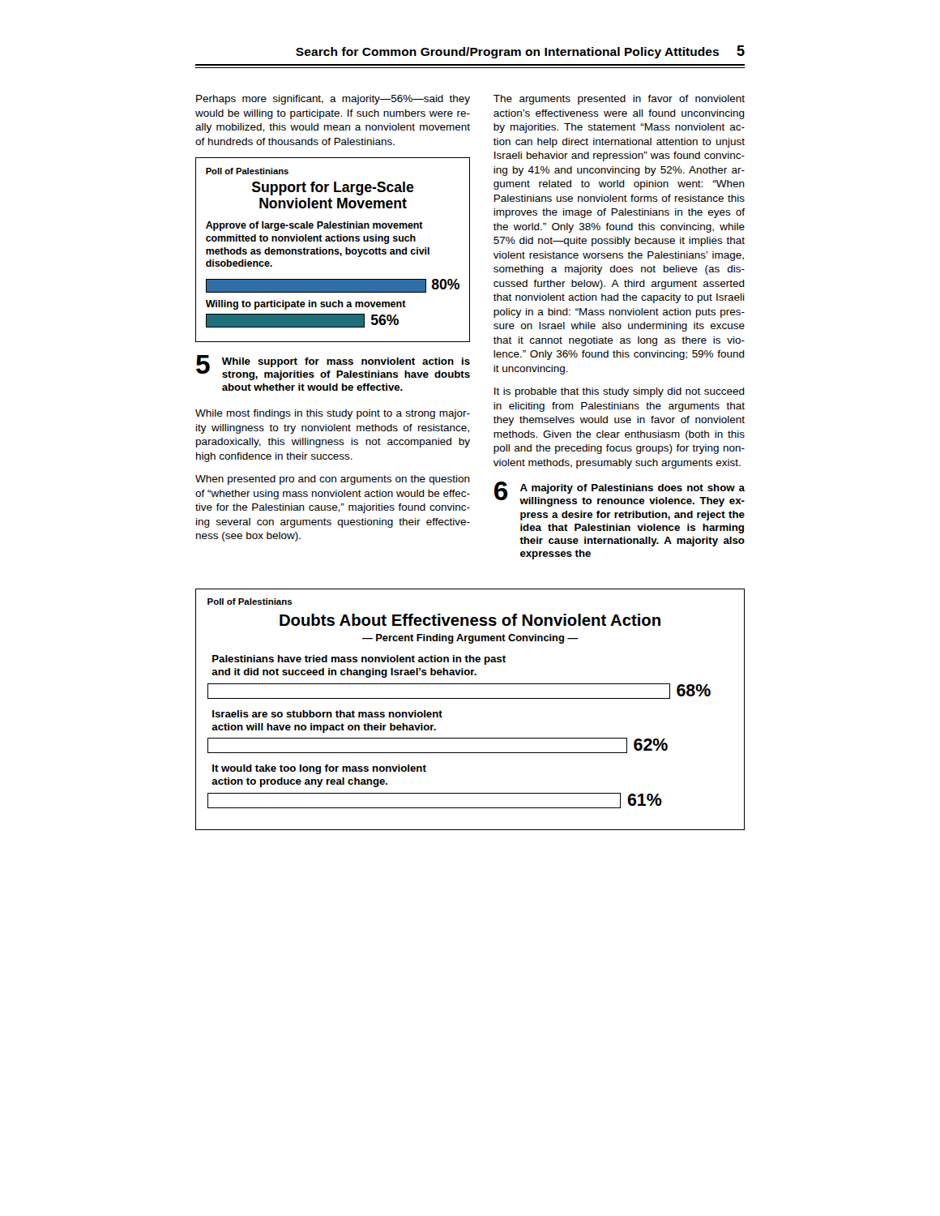Search for Common Ground/Program on International Policy Attitudes
5
Perhaps more significant, a majority—56%—said they would be willing to participate. If such numbers were really mobilized, this would mean a nonviolent movement of hundreds of thousands of Palestinians.
Poll of Palestinians
Support for Large-Scale
Nonviolent Movement
Approve of large-scale Palestinian movement committed to nonviolent actions using such methods as demonstrations, boycotts and civil disobedience.
80%
Willing to participate in such a movement
56%
5
While support for mass nonviolent action is strong, majorities of Palestinians have doubts about whether it would be effective.
While most findings in this study point to a strong majority willingness to try nonviolent methods of resistance, paradoxically, this willingness is not accompanied by high confidence in their success.
When presented pro and con arguments on the question of “whether using mass nonviolent action would be effective for the Palestinian cause,” majorities found convincing several con arguments questioning their effectiveness (see box below).
The arguments presented in favor of nonviolent action’s effectiveness were all found unconvincing by majorities. The statement “Mass nonviolent action can help direct international attention to unjust Israeli behavior and repression” was found convincing by 41% and unconvincing by 52%. Another argument related to world opinion went: “When Palestinians use nonviolent forms of resistance this improves the image of Palestinians in the eyes of the world.” Only 38% found this convincing, while 57% did not—quite possibly because it implies that violent resistance worsens the Palestinians’ image, something a majority does not believe (as discussed further below). A third argument asserted that nonviolent action had the capacity to put Israeli policy in a bind: “Mass nonviolent action puts pressure on Israel while also undermining its excuse that it cannot negotiate as long as there is violence.” Only 36% found this convincing; 59% found it unconvincing.
It is probable that this study simply did not succeed in eliciting from Palestinians the arguments that they themselves would use in favor of nonviolent methods. Given the clear enthusiasm (both in this poll and the preceding focus groups) for trying nonviolent methods, presumably such arguments exist.
6
A majority of Palestinians does not show a willingness to renounce violence. They express a desire for retribution, and reject the idea that Palestinian violence is harming their cause internationally. A majority also expresses the
Poll of Palestinians
Doubts About Effectiveness of Nonviolent Action
— Percent Finding Argument Convincing —
Palestinians have tried mass nonviolent action in the past
and it did not succeed in changing Israel’s behavior.
68%
Israelis are so stubborn that mass nonviolent
action will have no impact on their behavior.
62%
It would take too long for mass nonviolent
action to produce any real change.
61%